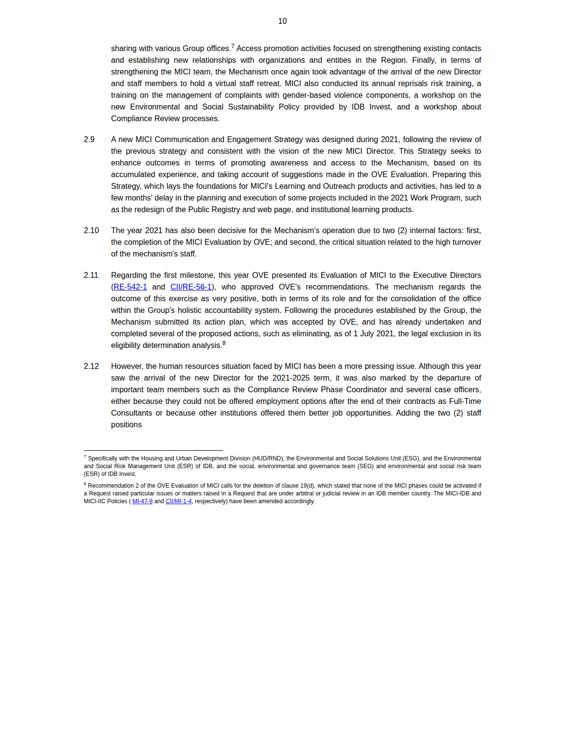10
sharing with various Group offices.7 Access promotion activities focused on strengthening existing contacts and establishing new relationships with organizations and entities in the Region. Finally, in terms of strengthening the MICI team, the Mechanism once again took advantage of the arrival of the new Director and staff members to hold a virtual staff retreat. MICI also conducted its annual reprisals risk training, a training on the management of complaints with gender-based violence components, a workshop on the new Environmental and Social Sustainability Policy provided by IDB Invest, and a workshop about Compliance Review processes.
2.9
A new MICI Communication and Engagement Strategy was designed during 2021, following the review of the previous strategy and consistent with the vision of the new MICI Director. This Strategy seeks to enhance outcomes in terms of promoting awareness and access to the Mechanism, based on its accumulated experience, and taking account of suggestions made in the OVE Evaluation. Preparing this Strategy, which lays the foundations for MICI's Learning and Outreach products and activities, has led to a few months' delay in the planning and execution of some projects included in the 2021 Work Program, such as the redesign of the Public Registry and web page, and institutional learning products.
2.10
The year 2021 has also been decisive for the Mechanism's operation due to two (2) internal factors: first, the completion of the MICI Evaluation by OVE; and second, the critical situation related to the high turnover of the mechanism's staff.
2.11
Regarding the first milestone, this year OVE presented its Evaluation of MICI to the Executive Directors (RE-542-1 and CII/RE-56-1), who approved OVE's recommendations. The mechanism regards the outcome of this exercise as very positive, both in terms of its role and for the consolidation of the office within the Group's holistic accountability system. Following the procedures established by the Group, the Mechanism submitted its action plan, which was accepted by OVE, and has already undertaken and completed several of the proposed actions, such as eliminating, as of 1 July 2021, the legal exclusion in its eligibility determination analysis.8
2.12
However, the human resources situation faced by MICI has been a more pressing issue. Although this year saw the arrival of the new Director for the 2021-2025 term, it was also marked by the departure of important team members such as the Compliance Review Phase Coordinator and several case officers, either because they could not be offered employment options after the end of their contracts as Full-Time Consultants or because other institutions offered them better job opportunities. Adding the two (2) staff positions
7 Specifically with the Housing and Urban Development Division (HUD/RND), the Environmental and Social Solutions Unit (ESG), and the Environmental and Social Risk Management Unit (ESR) of IDB, and the social, environmental and governance team (SEG) and environmental and social risk team (ESR) of IDB Invest.
8 Recommendation 2 of the OVE Evaluation of MICI calls for the deletion of clause 19(d), which stated that none of the MICI phases could be activated if a Request raised particular issues or matters raised in a Request that are under arbitral or judicial review in an IDB member country. The MICI-IDB and MICI-IIC Policies ( MI-47-8 and CII/MI-1-4, respectively) have been amended accordingly.